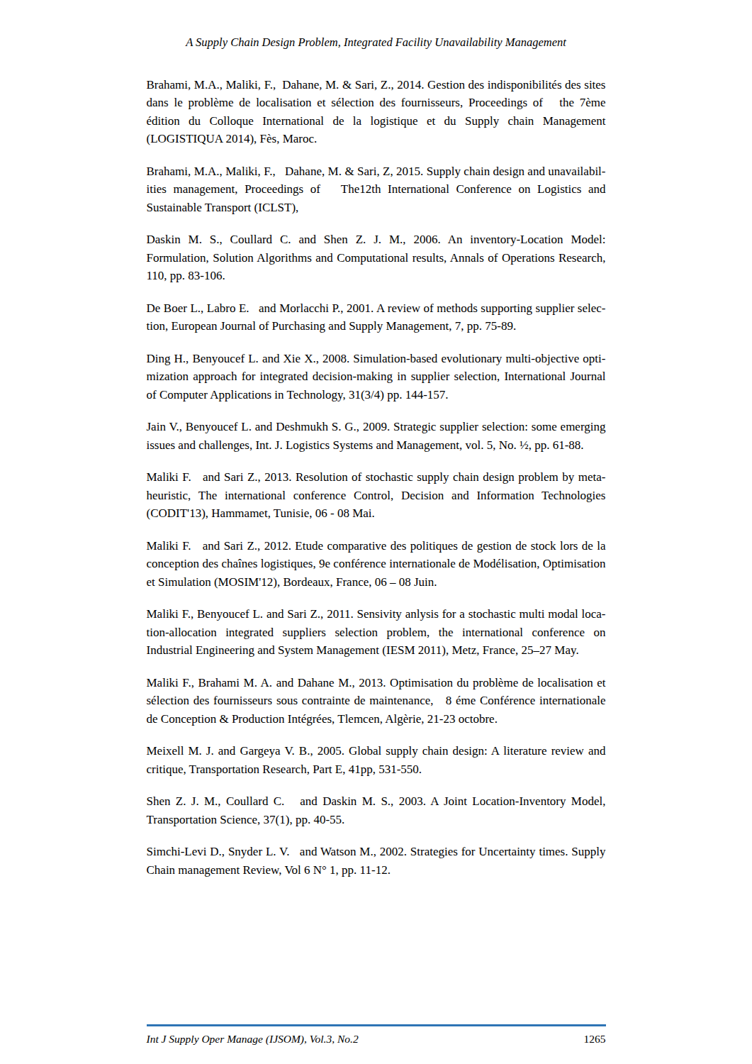A Supply Chain Design Problem, Integrated Facility Unavailability Management
Brahami, M.A., Maliki, F., Dahane, M. & Sari, Z., 2014. Gestion des indisponibilités des sites dans le problème de localisation et sélection des fournisseurs, Proceedings of the 7ème édition du Colloque International de la logistique et du Supply chain Management (LOGISTIQUA 2014), Fès, Maroc.
Brahami, M.A., Maliki, F., Dahane, M. & Sari, Z, 2015. Supply chain design and unavailabilities management, Proceedings of The12th International Conference on Logistics and Sustainable Transport (ICLST),
Daskin M. S., Coullard C. and Shen Z. J. M., 2006. An inventory-Location Model: Formulation, Solution Algorithms and Computational results, Annals of Operations Research, 110, pp. 83-106.
De Boer L., Labro E. and Morlacchi P., 2001. A review of methods supporting supplier selection, European Journal of Purchasing and Supply Management, 7, pp. 75-89.
Ding H., Benyoucef L. and Xie X., 2008. Simulation-based evolutionary multi-objective optimization approach for integrated decision-making in supplier selection, International Journal of Computer Applications in Technology, 31(3/4) pp. 144-157.
Jain V., Benyoucef L. and Deshmukh S. G., 2009. Strategic supplier selection: some emerging issues and challenges, Int. J. Logistics Systems and Management, vol. 5, No. ½, pp. 61-88.
Maliki F. and Sari Z., 2013. Resolution of stochastic supply chain design problem by metaheuristic, The international conference Control, Decision and Information Technologies (CODIT'13), Hammamet, Tunisie, 06 - 08 Mai.
Maliki F. and Sari Z., 2012. Etude comparative des politiques de gestion de stock lors de la conception des chaînes logistiques, 9e conférence internationale de Modélisation, Optimisation et Simulation (MOSIM'12), Bordeaux, France, 06 – 08 Juin.
Maliki F., Benyoucef L. and Sari Z., 2011. Sensivity anlysis for a stochastic multi modal location-allocation integrated suppliers selection problem, the international conference on Industrial Engineering and System Management (IESM 2011), Metz, France, 25–27 May.
Maliki F., Brahami M. A. and Dahane M., 2013. Optimisation du problème de localisation et sélection des fournisseurs sous contrainte de maintenance, 8 éme Conférence internationale de Conception & Production Intégrées, Tlemcen, Algèrie, 21-23 octobre.
Meixell M. J. and Gargeya V. B., 2005. Global supply chain design: A literature review and critique, Transportation Research, Part E, 41pp, 531-550.
Shen Z. J. M., Coullard C. and Daskin M. S., 2003. A Joint Location-Inventory Model, Transportation Science, 37(1), pp. 40-55.
Simchi-Levi D., Snyder L. V. and Watson M., 2002. Strategies for Uncertainty times. Supply Chain management Review, Vol 6 N° 1, pp. 11-12.
Int J Supply Oper Manage (IJSOM), Vol.3, No.2 1265